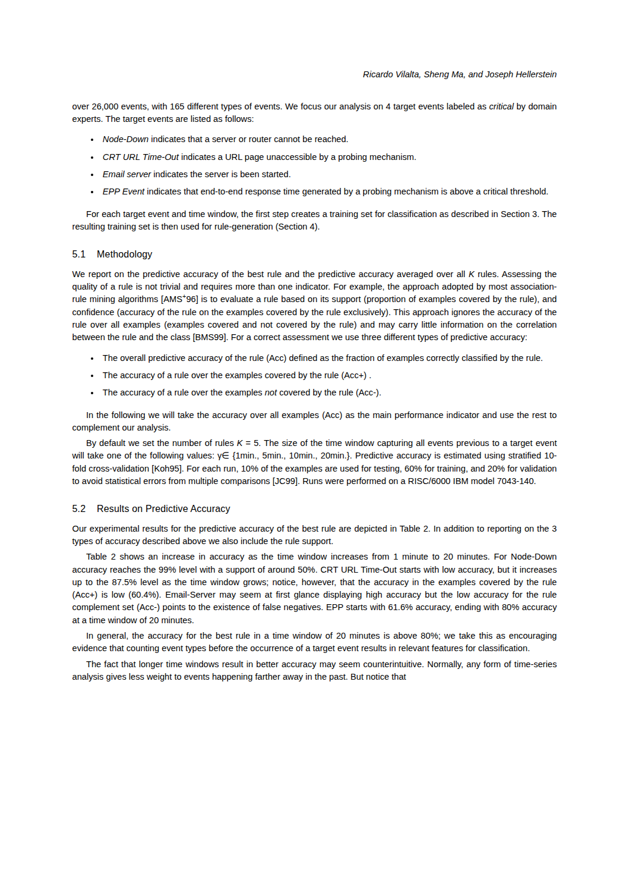Ricardo Vilalta, Sheng Ma, and Joseph Hellerstein
over 26,000 events, with 165 different types of events. We focus our analysis on 4 target events labeled as critical by domain experts. The target events are listed as follows:
Node-Down indicates that a server or router cannot be reached.
CRT URL Time-Out indicates a URL page unaccessible by a probing mechanism.
Email server indicates the server is been started.
EPP Event indicates that end-to-end response time generated by a probing mechanism is above a critical threshold.
For each target event and time window, the first step creates a training set for classification as described in Section 3. The resulting training set is then used for rule-generation (Section 4).
5.1 Methodology
We report on the predictive accuracy of the best rule and the predictive accuracy averaged over all K rules. Assessing the quality of a rule is not trivial and requires more than one indicator. For example, the approach adopted by most association-rule mining algorithms [AMS+96] is to evaluate a rule based on its support (proportion of examples covered by the rule), and confidence (accuracy of the rule on the examples covered by the rule exclusively). This approach ignores the accuracy of the rule over all examples (examples covered and not covered by the rule) and may carry little information on the correlation between the rule and the class [BMS99]. For a correct assessment we use three different types of predictive accuracy:
The overall predictive accuracy of the rule (Acc) defined as the fraction of examples correctly classified by the rule.
The accuracy of a rule over the examples covered by the rule (Acc+) .
The accuracy of a rule over the examples not covered by the rule (Acc-).
In the following we will take the accuracy over all examples (Acc) as the main performance indicator and use the rest to complement our analysis.
By default we set the number of rules K = 5. The size of the time window capturing all events previous to a target event will take one of the following values: γ∈ {1min., 5min., 10min., 20min.}. Predictive accuracy is estimated using stratified 10-fold cross-validation [Koh95]. For each run, 10% of the examples are used for testing, 60% for training, and 20% for validation to avoid statistical errors from multiple comparisons [JC99]. Runs were performed on a RISC/6000 IBM model 7043-140.
5.2 Results on Predictive Accuracy
Our experimental results for the predictive accuracy of the best rule are depicted in Table 2. In addition to reporting on the 3 types of accuracy described above we also include the rule support.
Table 2 shows an increase in accuracy as the time window increases from 1 minute to 20 minutes. For Node-Down accuracy reaches the 99% level with a support of around 50%. CRT URL Time-Out starts with low accuracy, but it increases up to the 87.5% level as the time window grows; notice, however, that the accuracy in the examples covered by the rule (Acc+) is low (60.4%). Email-Server may seem at first glance displaying high accuracy but the low accuracy for the rule complement set (Acc-) points to the existence of false negatives. EPP starts with 61.6% accuracy, ending with 80% accuracy at a time window of 20 minutes.
In general, the accuracy for the best rule in a time window of 20 minutes is above 80%; we take this as encouraging evidence that counting event types before the occurrence of a target event results in relevant features for classification.
The fact that longer time windows result in better accuracy may seem counterintuitive. Normally, any form of time-series analysis gives less weight to events happening farther away in the past. But notice that